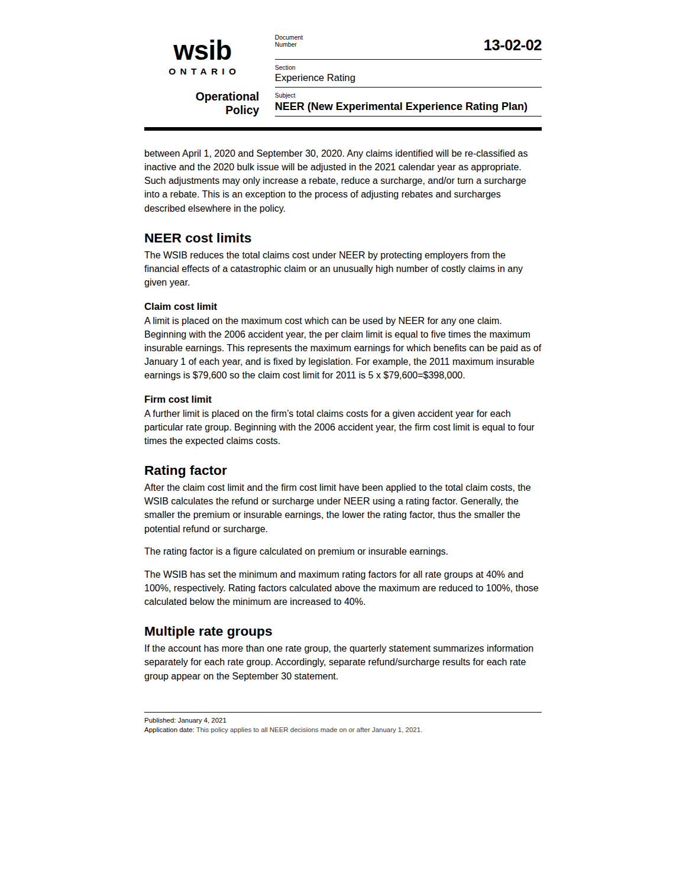wsib
ONTARIO
Operational
Policy
Document
Number
13-02-02
Section
Experience Rating
Subject
NEER (New Experimental Experience Rating Plan)
between April 1, 2020 and September 30, 2020. Any claims identified will be re-classified as inactive and the 2020 bulk issue will be adjusted in the 2021 calendar year as appropriate. Such adjustments may only increase a rebate, reduce a surcharge, and/or turn a surcharge into a rebate. This is an exception to the process of adjusting rebates and surcharges described elsewhere in the policy.
NEER cost limits
The WSIB reduces the total claims cost under NEER by protecting employers from the financial effects of a catastrophic claim or an unusually high number of costly claims in any given year.
Claim cost limit
A limit is placed on the maximum cost which can be used by NEER for any one claim. Beginning with the 2006 accident year, the per claim limit is equal to five times the maximum insurable earnings. This represents the maximum earnings for which benefits can be paid as of January 1 of each year, and is fixed by legislation. For example, the 2011 maximum insurable earnings is $79,600 so the claim cost limit for 2011 is 5 x $79,600=$398,000.
Firm cost limit
A further limit is placed on the firm’s total claims costs for a given accident year for each particular rate group. Beginning with the 2006 accident year, the firm cost limit is equal to four times the expected claims costs.
Rating factor
After the claim cost limit and the firm cost limit have been applied to the total claim costs, the WSIB calculates the refund or surcharge under NEER using a rating factor. Generally, the smaller the premium or insurable earnings, the lower the rating factor, thus the smaller the potential refund or surcharge.
The rating factor is a figure calculated on premium or insurable earnings.
The WSIB has set the minimum and maximum rating factors for all rate groups at 40% and 100%, respectively. Rating factors calculated above the maximum are reduced to 100%, those calculated below the minimum are increased to 40%.
Multiple rate groups
If the account has more than one rate group, the quarterly statement summarizes information separately for each rate group. Accordingly, separate refund/surcharge results for each rate group appear on the September 30 statement.
Published: January 4, 2021
Application date: This policy applies to all NEER decisions made on or after January 1, 2021.